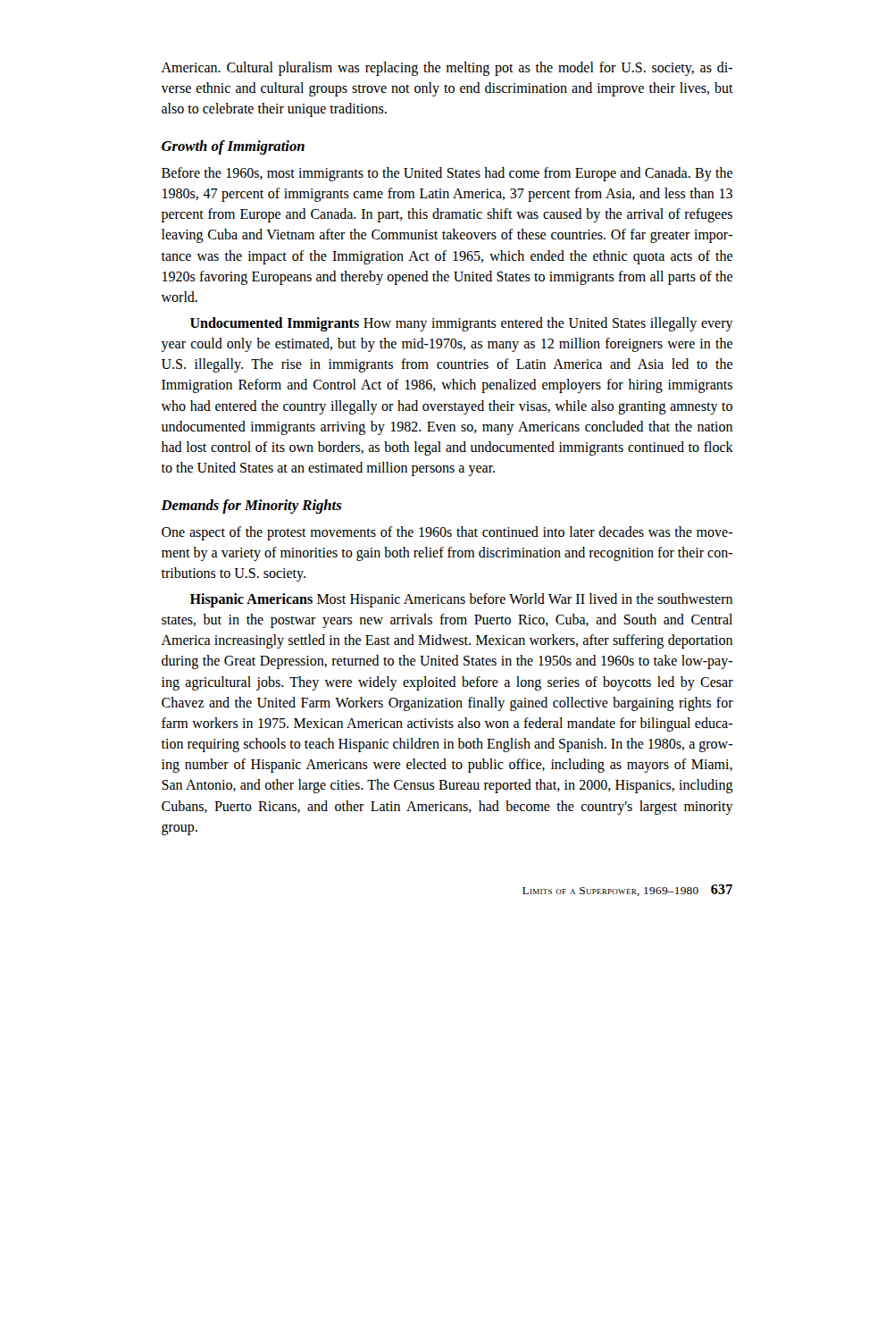American. Cultural pluralism was replacing the melting pot as the model for U.S. society, as diverse ethnic and cultural groups strove not only to end discrimination and improve their lives, but also to celebrate their unique traditions.
Growth of Immigration
Before the 1960s, most immigrants to the United States had come from Europe and Canada. By the 1980s, 47 percent of immigrants came from Latin America, 37 percent from Asia, and less than 13 percent from Europe and Canada. In part, this dramatic shift was caused by the arrival of refugees leaving Cuba and Vietnam after the Communist takeovers of these countries. Of far greater importance was the impact of the Immigration Act of 1965, which ended the ethnic quota acts of the 1920s favoring Europeans and thereby opened the United States to immigrants from all parts of the world.
Undocumented Immigrants How many immigrants entered the United States illegally every year could only be estimated, but by the mid-1970s, as many as 12 million foreigners were in the U.S. illegally. The rise in immigrants from countries of Latin America and Asia led to the Immigration Reform and Control Act of 1986, which penalized employers for hiring immigrants who had entered the country illegally or had overstayed their visas, while also granting amnesty to undocumented immigrants arriving by 1982. Even so, many Americans concluded that the nation had lost control of its own borders, as both legal and undocumented immigrants continued to flock to the United States at an estimated million persons a year.
Demands for Minority Rights
One aspect of the protest movements of the 1960s that continued into later decades was the movement by a variety of minorities to gain both relief from discrimination and recognition for their contributions to U.S. society.
Hispanic Americans Most Hispanic Americans before World War II lived in the southwestern states, but in the postwar years new arrivals from Puerto Rico, Cuba, and South and Central America increasingly settled in the East and Midwest. Mexican workers, after suffering deportation during the Great Depression, returned to the United States in the 1950s and 1960s to take low-paying agricultural jobs. They were widely exploited before a long series of boycotts led by Cesar Chavez and the United Farm Workers Organization finally gained collective bargaining rights for farm workers in 1975. Mexican American activists also won a federal mandate for bilingual education requiring schools to teach Hispanic children in both English and Spanish. In the 1980s, a growing number of Hispanic Americans were elected to public office, including as mayors of Miami, San Antonio, and other large cities. The Census Bureau reported that, in 2000, Hispanics, including Cubans, Puerto Ricans, and other Latin Americans, had become the country's largest minority group.
Limits of a Superpower, 1969–1980 637